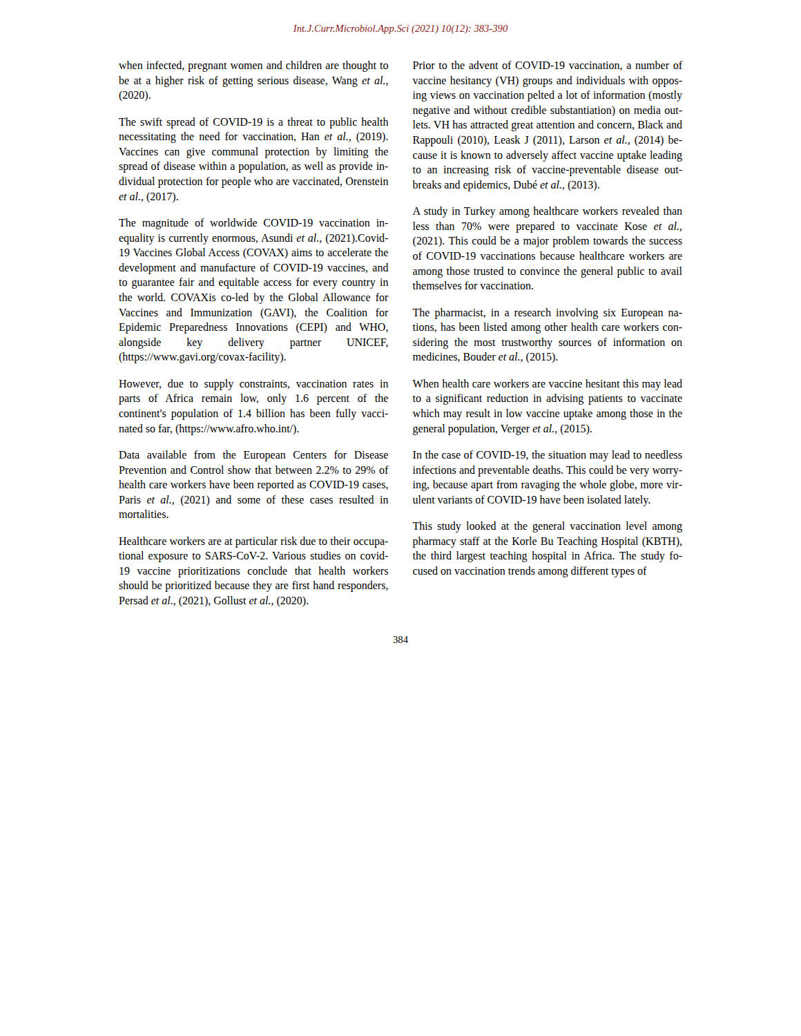Int.J.Curr.Microbiol.App.Sci (2021) 10(12): 383-390
when infected, pregnant women and children are thought to be at a higher risk of getting serious disease, Wang et al., (2020).
The swift spread of COVID-19 is a threat to public health necessitating the need for vaccination, Han et al., (2019). Vaccines can give communal protection by limiting the spread of disease within a population, as well as provide individual protection for people who are vaccinated, Orenstein et al., (2017).
The magnitude of worldwide COVID-19 vaccination inequality is currently enormous, Asundi et al., (2021).Covid-19 Vaccines Global Access (COVAX) aims to accelerate the development and manufacture of COVID-19 vaccines, and to guarantee fair and equitable access for every country in the world. COVAXis co-led by the Global Allowance for Vaccines and Immunization (GAVI), the Coalition for Epidemic Preparedness Innovations (CEPI) and WHO, alongside key delivery partner UNICEF, (https://www.gavi.org/covax-facility).
However, due to supply constraints, vaccination rates in parts of Africa remain low, only 1.6 percent of the continent's population of 1.4 billion has been fully vaccinated so far, (https://www.afro.who.int/).
Data available from the European Centers for Disease Prevention and Control show that between 2.2% to 29% of health care workers have been reported as COVID-19 cases, Paris et al., (2021) and some of these cases resulted in mortalities.
Healthcare workers are at particular risk due to their occupational exposure to SARS-CoV-2. Various studies on covid-19 vaccine prioritizations conclude that health workers should be prioritized because they are first hand responders, Persad et al., (2021), Gollust et al., (2020).
Prior to the advent of COVID-19 vaccination, a number of vaccine hesitancy (VH) groups and individuals with opposing views on vaccination pelted a lot of information (mostly negative and without credible substantiation) on media outlets. VH has attracted great attention and concern, Black and Rappouli (2010), Leask J (2011), Larson et al., (2014) because it is known to adversely affect vaccine uptake leading to an increasing risk of vaccine-preventable disease outbreaks and epidemics, Dubé et al., (2013).
A study in Turkey among healthcare workers revealed than less than 70% were prepared to vaccinate Kose et al., (2021). This could be a major problem towards the success of COVID-19 vaccinations because healthcare workers are among those trusted to convince the general public to avail themselves for vaccination.
The pharmacist, in a research involving six European nations, has been listed among other health care workers considering the most trustworthy sources of information on medicines, Bouder et al., (2015).
When health care workers are vaccine hesitant this may lead to a significant reduction in advising patients to vaccinate which may result in low vaccine uptake among those in the general population, Verger et al., (2015).
In the case of COVID-19, the situation may lead to needless infections and preventable deaths. This could be very worrying, because apart from ravaging the whole globe, more virulent variants of COVID-19 have been isolated lately.
This study looked at the general vaccination level among pharmacy staff at the Korle Bu Teaching Hospital (KBTH), the third largest teaching hospital in Africa. The study focused on vaccination trends among different types of
384